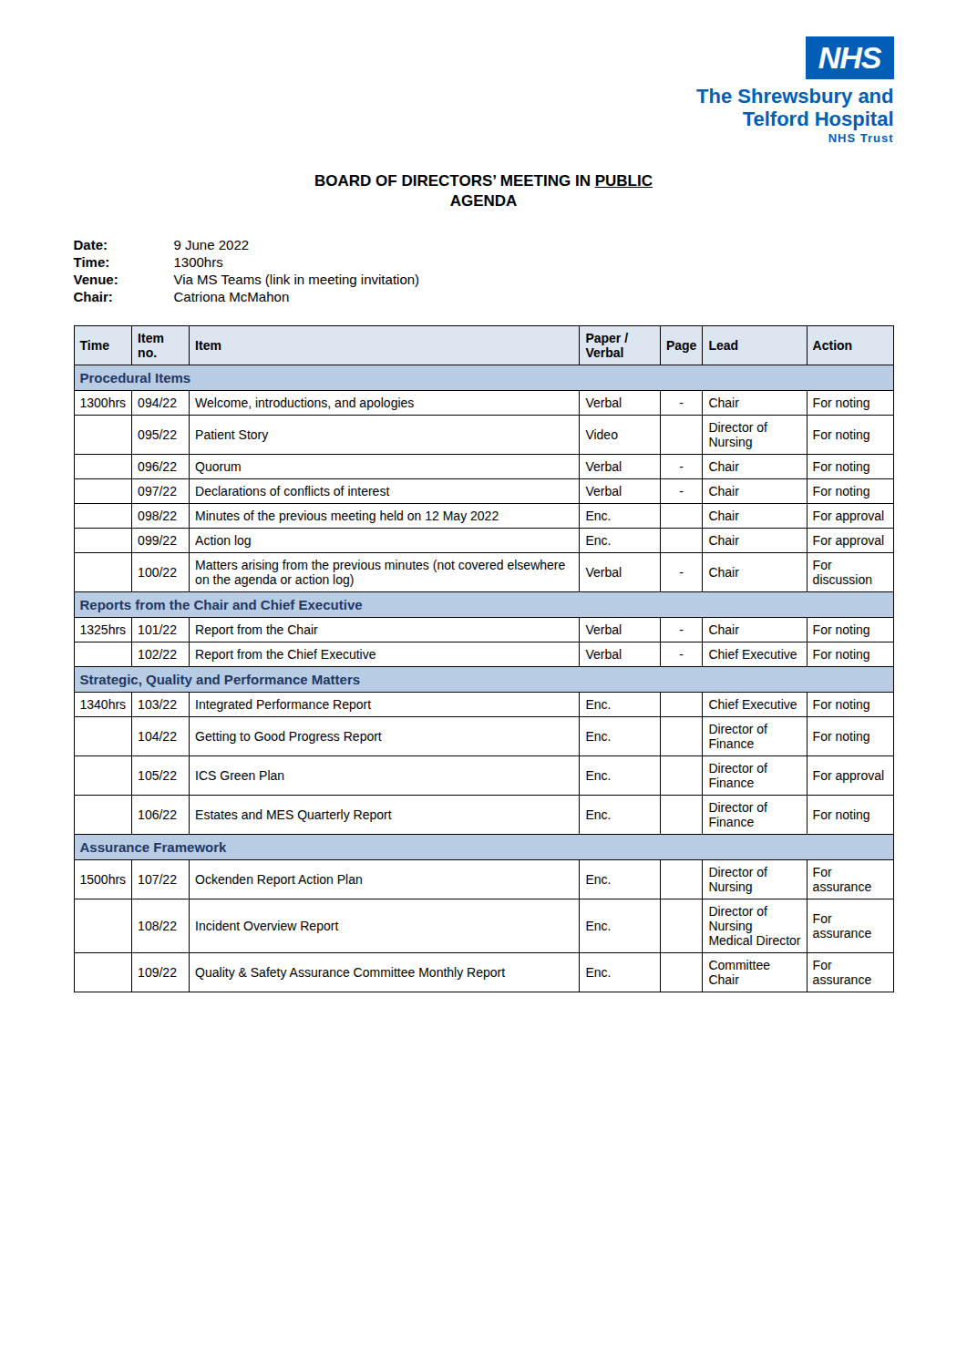NHS
The Shrewsbury and
Telford Hospital
NHS Trust
BOARD OF DIRECTORS’ MEETING IN PUBLIC
AGENDA
| Date: | 9 June 2022 |
| Time: | 1300hrs |
| Venue: | Via MS Teams (link in meeting invitation) |
| Chair: | Catriona McMahon |
| Time | Item no. | Item | Paper / Verbal | Page | Lead | Action |
| --- | --- | --- | --- | --- | --- | --- |
| Procedural Items |
| 1300hrs | 094/22 | Welcome, introductions, and apologies | Verbal | - | Chair | For noting |
| | 095/22 | Patient Story | Video | | Director of Nursing | For noting |
| | 096/22 | Quorum | Verbal | - | Chair | For noting |
| | 097/22 | Declarations of conflicts of interest | Verbal | - | Chair | For noting |
| | 098/22 | Minutes of the previous meeting held on 12 May 2022 | Enc. | | Chair | For approval |
| | 099/22 | Action log | Enc. | | Chair | For approval |
| | 100/22 | Matters arising from the previous minutes (not covered elsewhere on the agenda or action log) | Verbal | - | Chair | For discussion |
| Reports from the Chair and Chief Executive |
| 1325hrs | 101/22 | Report from the Chair | Verbal | - | Chair | For noting |
| | 102/22 | Report from the Chief Executive | Verbal | - | Chief Executive | For noting |
| Strategic, Quality and Performance Matters |
| 1340hrs | 103/22 | Integrated Performance Report | Enc. | | Chief Executive | For noting |
| | 104/22 | Getting to Good Progress Report | Enc. | | Director of Finance | For noting |
| | 105/22 | ICS Green Plan | Enc. | | Director of Finance | For approval |
| | 106/22 | Estates and MES Quarterly Report | Enc. | | Director of Finance | For noting |
| Assurance Framework |
| 1500hrs | 107/22 | Ockenden Report Action Plan | Enc. | | Director of Nursing | For assurance |
| | 108/22 | Incident Overview Report | Enc. | | Director of Nursing Medical Director | For assurance |
| | 109/22 | Quality & Safety Assurance Committee Monthly Report | Enc. | | Committee Chair | For assurance |